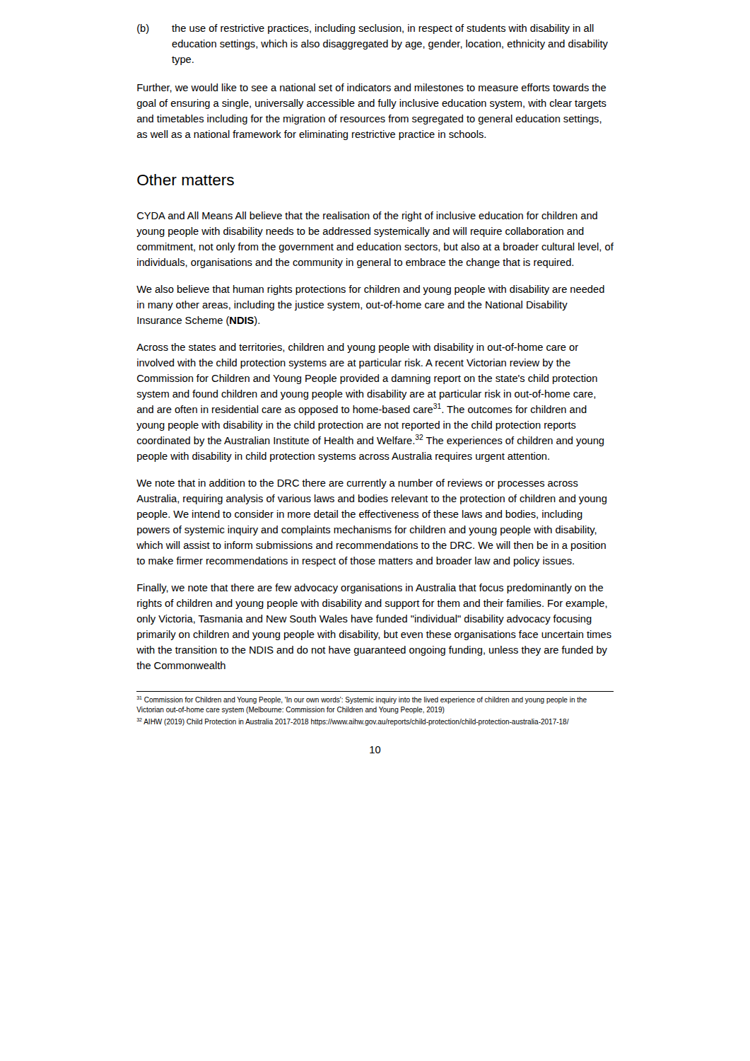(b)
the use of restrictive practices, including seclusion, in respect of students with disability in all education settings, which is also disaggregated by age, gender, location, ethnicity and disability type.
Further, we would like to see a national set of indicators and milestones to measure efforts towards the goal of ensuring a single, universally accessible and fully inclusive education system, with clear targets and timetables including for the migration of resources from segregated to general education settings, as well as a national framework for eliminating restrictive practice in schools.
Other matters
CYDA and All Means All believe that the realisation of the right of inclusive education for children and young people with disability needs to be addressed systemically and will require collaboration and commitment, not only from the government and education sectors, but also at a broader cultural level, of individuals, organisations and the community in general to embrace the change that is required.
We also believe that human rights protections for children and young people with disability are needed in many other areas, including the justice system, out-of-home care and the National Disability Insurance Scheme (NDIS).
Across the states and territories, children and young people with disability in out-of-home care or involved with the child protection systems are at particular risk. A recent Victorian review by the Commission for Children and Young People provided a damning report on the state's child protection system and found children and young people with disability are at particular risk in out-of-home care, and are often in residential care as opposed to home-based care31. The outcomes for children and young people with disability in the child protection are not reported in the child protection reports coordinated by the Australian Institute of Health and Welfare.32 The experiences of children and young people with disability in child protection systems across Australia requires urgent attention.
We note that in addition to the DRC there are currently a number of reviews or processes across Australia, requiring analysis of various laws and bodies relevant to the protection of children and young people. We intend to consider in more detail the effectiveness of these laws and bodies, including powers of systemic inquiry and complaints mechanisms for children and young people with disability, which will assist to inform submissions and recommendations to the DRC. We will then be in a position to make firmer recommendations in respect of those matters and broader law and policy issues.
Finally, we note that there are few advocacy organisations in Australia that focus predominantly on the rights of children and young people with disability and support for them and their families. For example, only Victoria, Tasmania and New South Wales have funded "individual" disability advocacy focusing primarily on children and young people with disability, but even these organisations face uncertain times with the transition to the NDIS and do not have guaranteed ongoing funding, unless they are funded by the Commonwealth
31 Commission for Children and Young People, 'In our own words': Systemic inquiry into the lived experience of children and young people in the Victorian out-of-home care system (Melbourne: Commission for Children and Young People, 2019)
32 AIHW (2019) Child Protection in Australia 2017-2018 https://www.aihw.gov.au/reports/child-protection/child-protection-australia-2017-18/
10